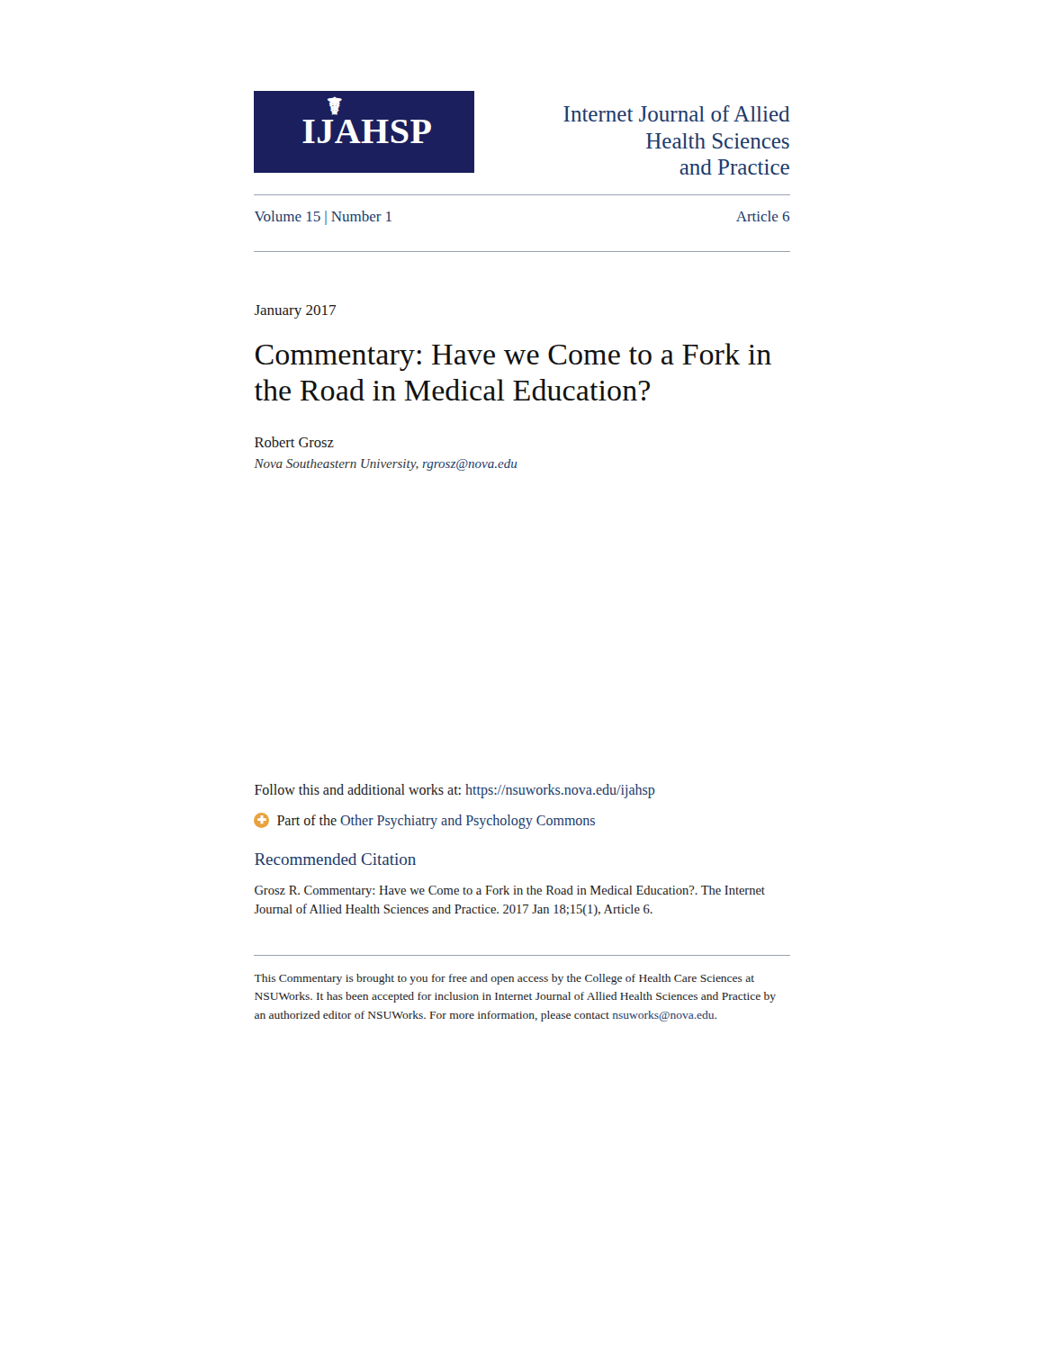☤IJAHSP
Internet Journal of Allied Health Sciences
and Practice
Volume 15|Number 1
Article 6
January 2017
Commentary: Have we Come to a Fork in the Road in Medical Education?
Robert Grosz
Nova Southeastern University, rgrosz@nova.edu
Follow this and additional works at: https://nsuworks.nova.edu/ijahsp
✚ Part of the Other Psychiatry and Psychology Commons
Recommended Citation
Grosz R. Commentary: Have we Come to a Fork in the Road in Medical Education?. The Internet Journal of Allied Health Sciences and Practice. 2017 Jan 18;15(1), Article 6.
This Commentary is brought to you for free and open access by the College of Health Care Sciences at NSUWorks. It has been accepted for inclusion in Internet Journal of Allied Health Sciences and Practice by an authorized editor of NSUWorks. For more information, please contact nsuworks@nova.edu.